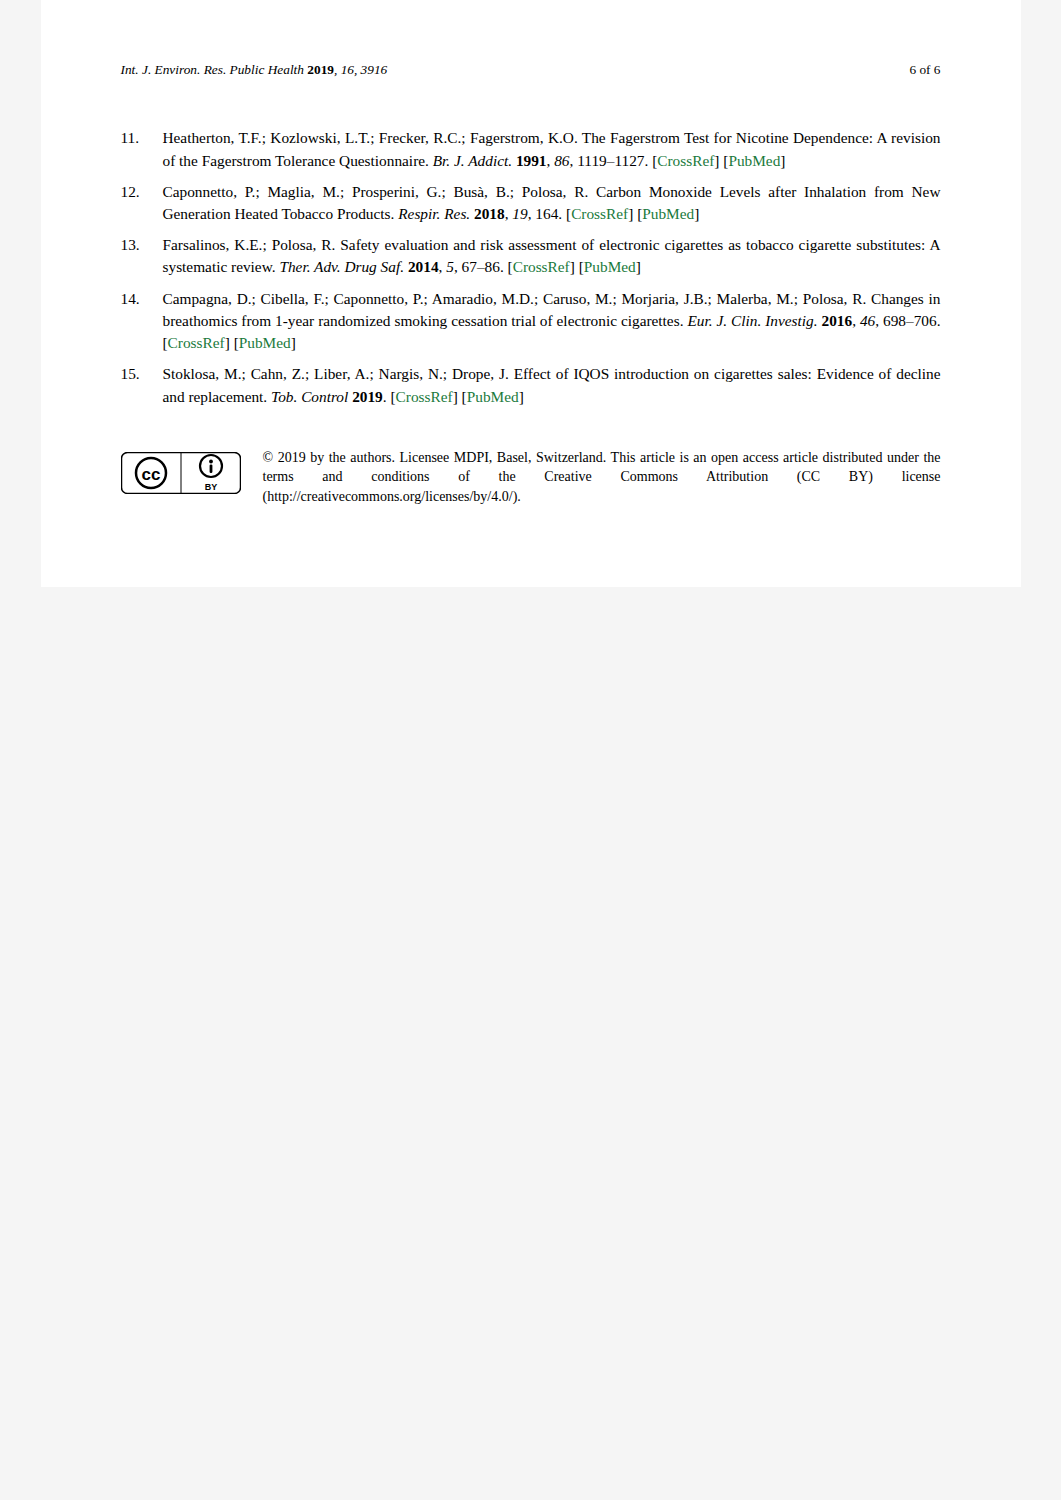Int. J. Environ. Res. Public Health 2019, 16, 3916 6 of 6
Heatherton, T.F.; Kozlowski, L.T.; Frecker, R.C.; Fagerstrom, K.O. The Fagerstrom Test for Nicotine Dependence: A revision of the Fagerstrom Tolerance Questionnaire. Br. J. Addict. 1991, 86, 1119–1127. [CrossRef] [PubMed]
Caponnetto, P.; Maglia, M.; Prosperini, G.; Busà, B.; Polosa, R. Carbon Monoxide Levels after Inhalation from New Generation Heated Tobacco Products. Respir. Res. 2018, 19, 164. [CrossRef] [PubMed]
Farsalinos, K.E.; Polosa, R. Safety evaluation and risk assessment of electronic cigarettes as tobacco cigarette substitutes: A systematic review. Ther. Adv. Drug Saf. 2014, 5, 67–86. [CrossRef] [PubMed]
Campagna, D.; Cibella, F.; Caponnetto, P.; Amaradio, M.D.; Caruso, M.; Morjaria, J.B.; Malerba, M.; Polosa, R. Changes in breathomics from 1-year randomized smoking cessation trial of electronic cigarettes. Eur. J. Clin. Investig. 2016, 46, 698–706. [CrossRef] [PubMed]
Stoklosa, M.; Cahn, Z.; Liber, A.; Nargis, N.; Drope, J. Effect of IQOS introduction on cigarettes sales: Evidence of decline and replacement. Tob. Control 2019. [CrossRef] [PubMed]
cc BY
© 2019 by the authors. Licensee MDPI, Basel, Switzerland. This article is an open access article distributed under the terms and conditions of the Creative Commons Attribution (CC BY) license (http://creativecommons.org/licenses/by/4.0/).